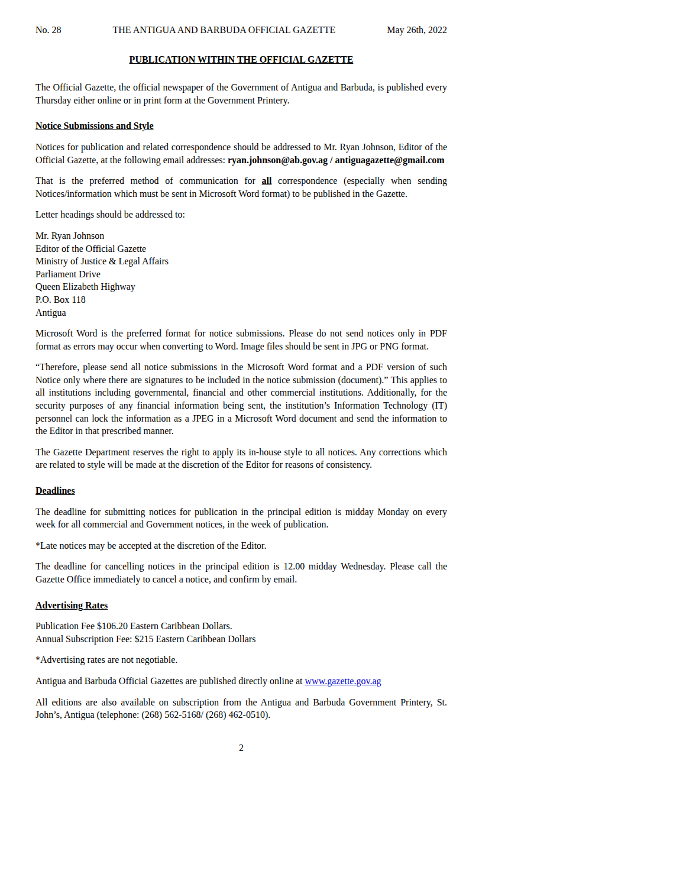No. 28 THE ANTIGUA AND BARBUDA OFFICIAL GAZETTE May 26th, 2022
PUBLICATION WITHIN THE OFFICIAL GAZETTE
The Official Gazette, the official newspaper of the Government of Antigua and Barbuda, is published every Thursday either online or in print form at the Government Printery.
Notice Submissions and Style
Notices for publication and related correspondence should be addressed to Mr. Ryan Johnson, Editor of the Official Gazette, at the following email addresses: ryan.johnson@ab.gov.ag / antiguagazette@gmail.com
That is the preferred method of communication for all correspondence (especially when sending Notices/information which must be sent in Microsoft Word format) to be published in the Gazette.
Letter headings should be addressed to:
Mr. Ryan Johnson
Editor of the Official Gazette
Ministry of Justice & Legal Affairs
Parliament Drive
Queen Elizabeth Highway
P.O. Box 118
Antigua
Microsoft Word is the preferred format for notice submissions. Please do not send notices only in PDF format as errors may occur when converting to Word. Image files should be sent in JPG or PNG format.
“Therefore, please send all notice submissions in the Microsoft Word format and a PDF version of such Notice only where there are signatures to be included in the notice submission (document).” This applies to all institutions including governmental, financial and other commercial institutions. Additionally, for the security purposes of any financial information being sent, the institution’s Information Technology (IT) personnel can lock the information as a JPEG in a Microsoft Word document and send the information to the Editor in that prescribed manner.
The Gazette Department reserves the right to apply its in-house style to all notices. Any corrections which are related to style will be made at the discretion of the Editor for reasons of consistency.
Deadlines
The deadline for submitting notices for publication in the principal edition is midday Monday on every week for all commercial and Government notices, in the week of publication.
*Late notices may be accepted at the discretion of the Editor.
The deadline for cancelling notices in the principal edition is 12.00 midday Wednesday. Please call the Gazette Office immediately to cancel a notice, and confirm by email.
Advertising Rates
Publication Fee $106.20 Eastern Caribbean Dollars.
Annual Subscription Fee: $215 Eastern Caribbean Dollars
*Advertising rates are not negotiable.
Antigua and Barbuda Official Gazettes are published directly online at www.gazette.gov.ag
All editions are also available on subscription from the Antigua and Barbuda Government Printery, St. John’s, Antigua (telephone: (268) 562-5168/ (268) 462-0510).
2